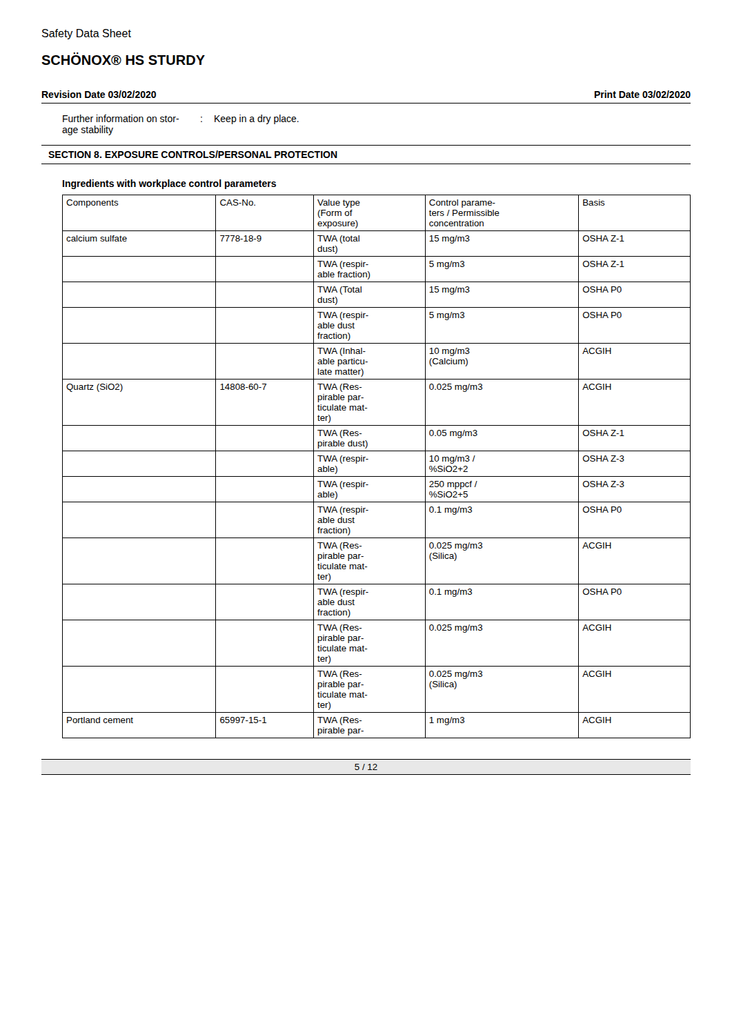Safety Data Sheet
SCHÖNOX® HS STURDY
Revision Date 03/02/2020 Print Date 03/02/2020
Further information on stor-
age stability : Keep in a dry place.
SECTION 8. EXPOSURE CONTROLS/PERSONAL PROTECTION
Ingredients with workplace control parameters
| Components | CAS-No. | Value type (Form of exposure) | Control parame- ters / Permissible concentration | Basis |
| --- | --- | --- | --- | --- |
| calcium sulfate | 7778-18-9 | TWA (total dust) | 15 mg/m3 | OSHA Z-1 |
| | | TWA (respir- able fraction) | 5 mg/m3 | OSHA Z-1 |
| | | TWA (Total dust) | 15 mg/m3 | OSHA P0 |
| | | TWA (respir- able dust fraction) | 5 mg/m3 | OSHA P0 |
| | | TWA (Inhal- able particu- late matter) | 10 mg/m3 (Calcium) | ACGIH |
| Quartz (SiO2) | 14808-60-7 | TWA (Res- pirable par- ticulate mat- ter) | 0.025 mg/m3 | ACGIH |
| | | TWA (Res- pirable dust) | 0.05 mg/m3 | OSHA Z-1 |
| | | TWA (respir- able) | 10 mg/m3 / %SiO2+2 | OSHA Z-3 |
| | | TWA (respir- able) | 250 mppcf / %SiO2+5 | OSHA Z-3 |
| | | TWA (respir- able dust fraction) | 0.1 mg/m3 | OSHA P0 |
| | | TWA (Res- pirable par- ticulate mat- ter) | 0.025 mg/m3 (Silica) | ACGIH |
| | | TWA (respir- able dust fraction) | 0.1 mg/m3 | OSHA P0 |
| | | TWA (Res- pirable par- ticulate mat- ter) | 0.025 mg/m3 | ACGIH |
| | | TWA (Res- pirable par- ticulate mat- ter) | 0.025 mg/m3 (Silica) | ACGIH |
| Portland cement | 65997-15-1 | TWA (Res- pirable par- | 1 mg/m3 | ACGIH |
5 / 12